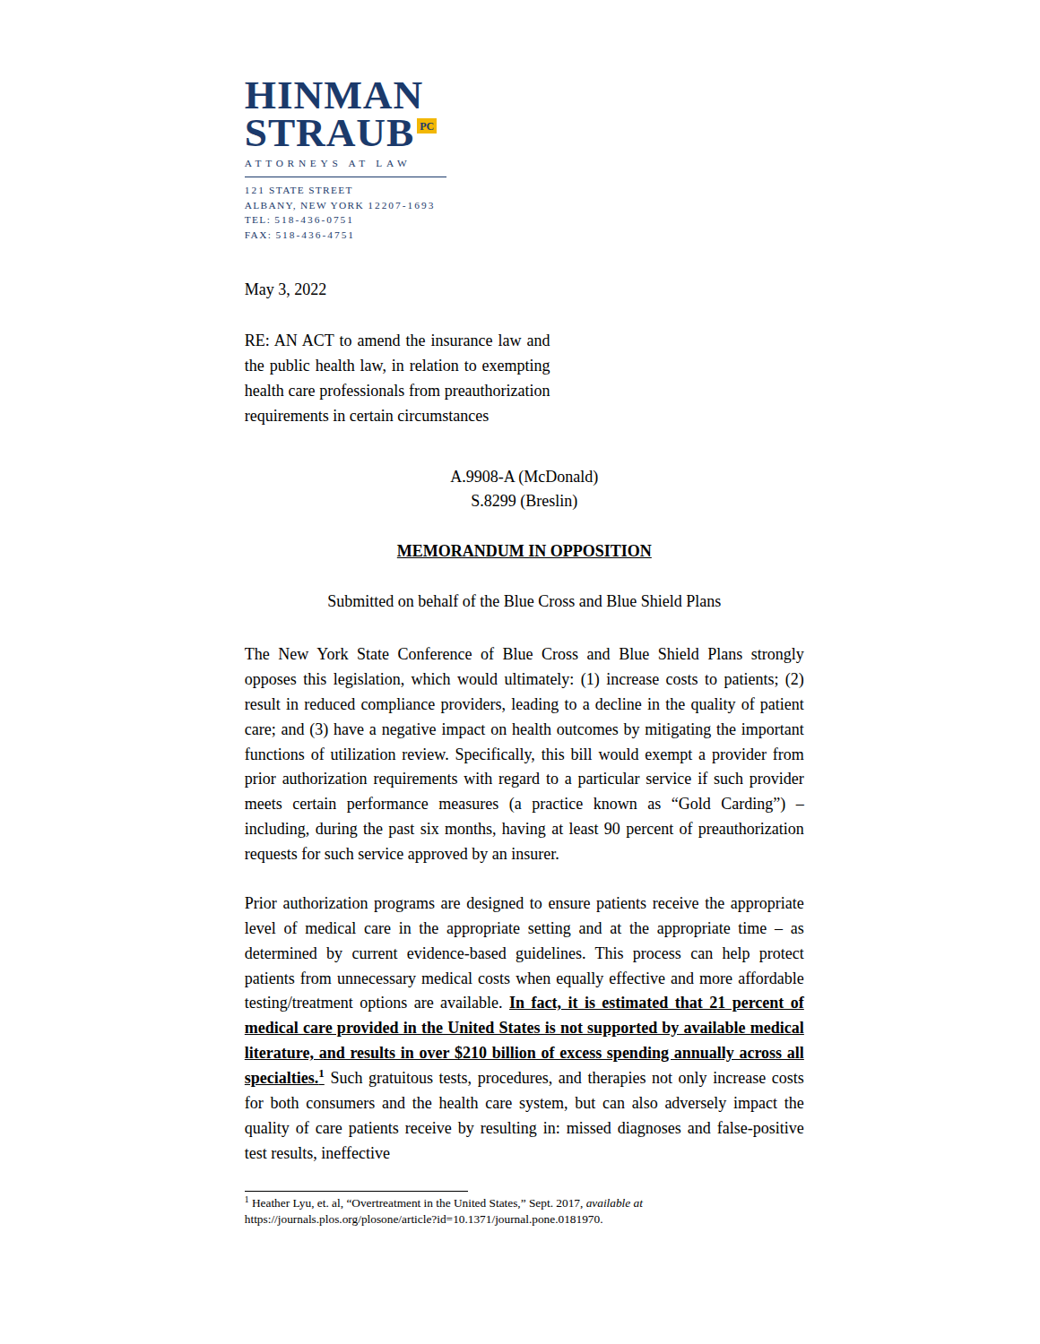HINMAN
STRAUB PC
ATTORNEYS AT LAW
121 State Street
Albany, New York 12207-1693
Tel: 518-436-0751
Fax: 518-436-4751
May 3, 2022
RE: AN ACT to amend the insurance law and the public health law, in relation to exempting health care professionals from preauthorization requirements in certain circumstances
A.9908-A (McDonald)
S.8299 (Breslin)
MEMORANDUM IN OPPOSITION
Submitted on behalf of the Blue Cross and Blue Shield Plans
The New York State Conference of Blue Cross and Blue Shield Plans strongly opposes this legislation, which would ultimately: (1) increase costs to patients; (2) result in reduced compliance providers, leading to a decline in the quality of patient care; and (3) have a negative impact on health outcomes by mitigating the important functions of utilization review. Specifically, this bill would exempt a provider from prior authorization requirements with regard to a particular service if such provider meets certain performance measures (a practice known as “Gold Carding”) – including, during the past six months, having at least 90 percent of preauthorization requests for such service approved by an insurer.
Prior authorization programs are designed to ensure patients receive the appropriate level of medical care in the appropriate setting and at the appropriate time – as determined by current evidence-based guidelines. This process can help protect patients from unnecessary medical costs when equally effective and more affordable testing/treatment options are available. In fact, it is estimated that 21 percent of medical care provided in the United States is not supported by available medical literature, and results in over $210 billion of excess spending annually across all specialties.1 Such gratuitous tests, procedures, and therapies not only increase costs for both consumers and the health care system, but can also adversely impact the quality of care patients receive by resulting in: missed diagnoses and false-positive test results, ineffective
1 Heather Lyu, et. al, “Overtreatment in the United States,” Sept. 2017, available at
https://journals.plos.org/plosone/article?id=10.1371/journal.pone.0181970.